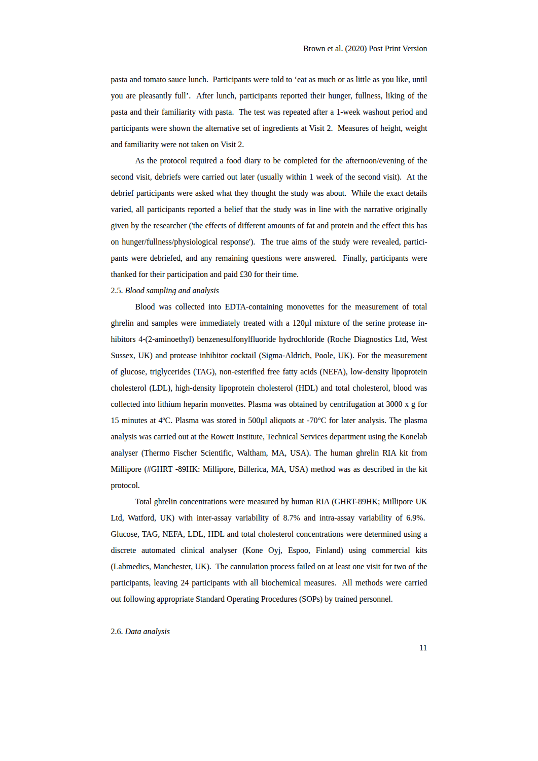Brown et al. (2020) Post Print Version
pasta and tomato sauce lunch. Participants were told to ‘eat as much or as little as you like, until you are pleasantly full’. After lunch, participants reported their hunger, fullness, liking of the pasta and their familiarity with pasta. The test was repeated after a 1-week washout period and participants were shown the alternative set of ingredients at Visit 2. Measures of height, weight and familiarity were not taken on Visit 2.
As the protocol required a food diary to be completed for the afternoon/evening of the second visit, debriefs were carried out later (usually within 1 week of the second visit). At the debrief participants were asked what they thought the study was about. While the exact details varied, all participants reported a belief that the study was in line with the narrative originally given by the researcher ('the effects of different amounts of fat and protein and the effect this has on hunger/fullness/physiological response'). The true aims of the study were revealed, participants were debriefed, and any remaining questions were answered. Finally, participants were thanked for their participation and paid £30 for their time.
2.5. Blood sampling and analysis
Blood was collected into EDTA-containing monovettes for the measurement of total ghrelin and samples were immediately treated with a 120µl mixture of the serine protease inhibitors 4-(2-aminoethyl) benzenesulfonylfluoride hydrochloride (Roche Diagnostics Ltd, West Sussex, UK) and protease inhibitor cocktail (Sigma-Aldrich, Poole, UK). For the measurement of glucose, triglycerides (TAG), non-esterified free fatty acids (NEFA), low-density lipoprotein cholesterol (LDL), high-density lipoprotein cholesterol (HDL) and total cholesterol, blood was collected into lithium heparin monvettes. Plasma was obtained by centrifugation at 3000 x g for 15 minutes at 4ºC. Plasma was stored in 500µl aliquots at -70°C for later analysis. The plasma analysis was carried out at the Rowett Institute, Technical Services department using the Konelab analyser (Thermo Fischer Scientific, Waltham, MA, USA). The human ghrelin RIA kit from Millipore (#GHRT -89HK: Millipore, Billerica, MA, USA) method was as described in the kit protocol.
Total ghrelin concentrations were measured by human RIA (GHRT-89HK; Millipore UK Ltd, Watford, UK) with inter-assay variability of 8.7% and intra-assay variability of 6.9%. Glucose, TAG, NEFA, LDL, HDL and total cholesterol concentrations were determined using a discrete automated clinical analyser (Kone Oyj, Espoo, Finland) using commercial kits (Labmedics, Manchester, UK). The cannulation process failed on at least one visit for two of the participants, leaving 24 participants with all biochemical measures. All methods were carried out following appropriate Standard Operating Procedures (SOPs) by trained personnel.
2.6. Data analysis
11